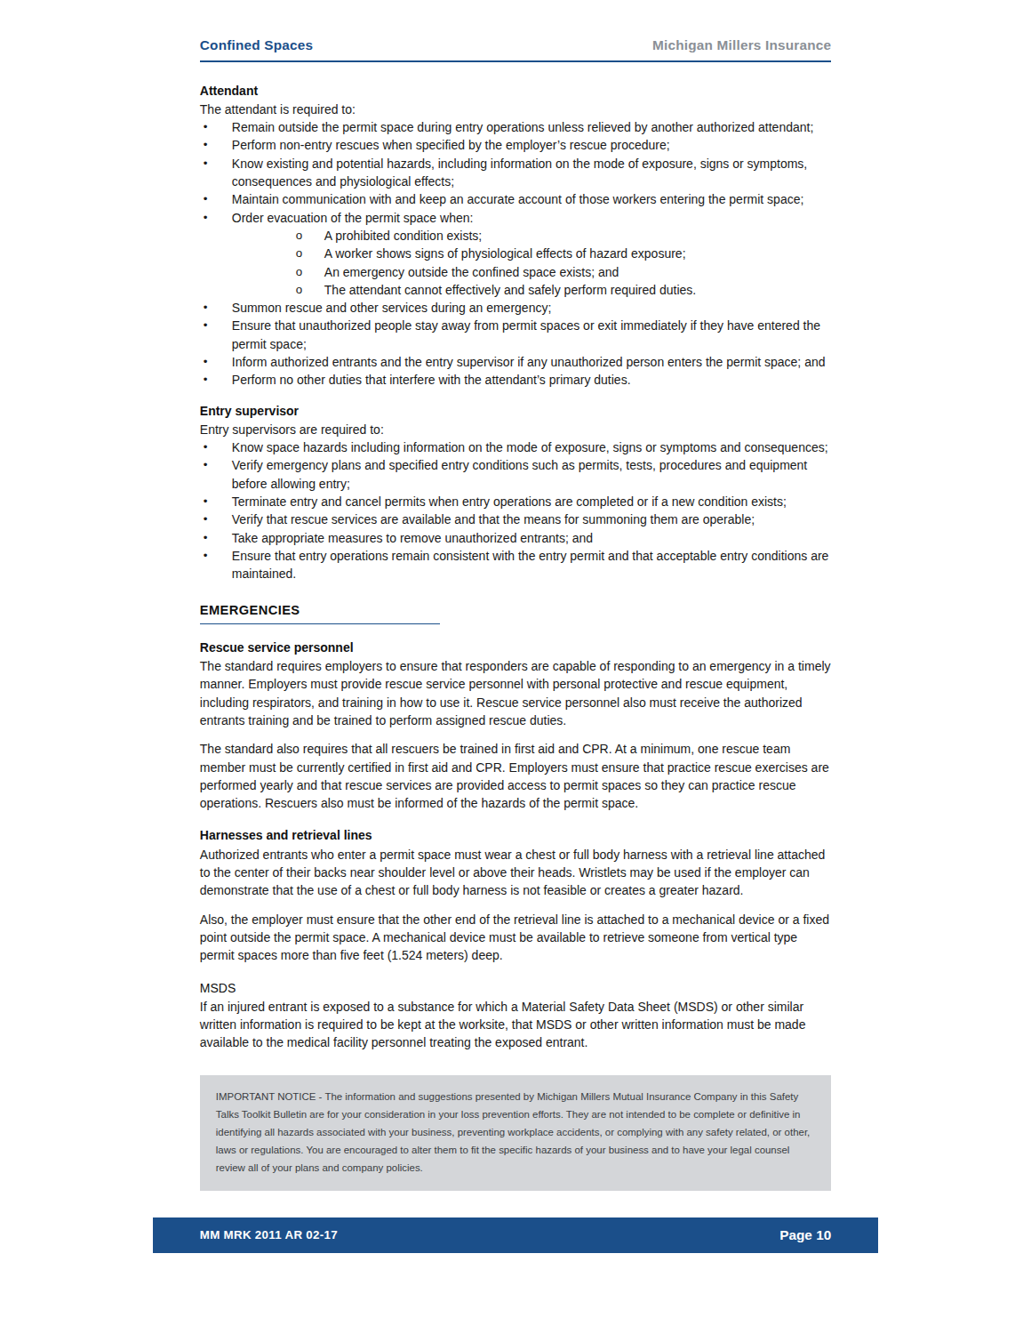Confined Spaces
Michigan Millers Insurance
Attendant
The attendant is required to:
Remain outside the permit space during entry operations unless relieved by another authorized attendant;
Perform non-entry rescues when specified by the employer’s rescue procedure;
Know existing and potential hazards, including information on the mode of exposure, signs or symptoms, consequences and physiological effects;
Maintain communication with and keep an accurate account of those workers entering the permit space;
Order evacuation of the permit space when:
A prohibited condition exists;
A worker shows signs of physiological effects of hazard exposure;
An emergency outside the confined space exists; and
The attendant cannot effectively and safely perform required duties.
Summon rescue and other services during an emergency;
Ensure that unauthorized people stay away from permit spaces or exit immediately if they have entered the permit space;
Inform authorized entrants and the entry supervisor if any unauthorized person enters the permit space; and
Perform no other duties that interfere with the attendant’s primary duties.
Entry supervisor
Entry supervisors are required to:
Know space hazards including information on the mode of exposure, signs or symptoms and consequences;
Verify emergency plans and specified entry conditions such as permits, tests, procedures and equipment before allowing entry;
Terminate entry and cancel permits when entry operations are completed or if a new condition exists;
Verify that rescue services are available and that the means for summoning them are operable;
Take appropriate measures to remove unauthorized entrants; and
Ensure that entry operations remain consistent with the entry permit and that acceptable entry conditions are maintained.
EMERGENCIES
Rescue service personnel
The standard requires employers to ensure that responders are capable of responding to an emergency in a timely manner. Employers must provide rescue service personnel with personal protective and rescue equipment, including respirators, and training in how to use it. Rescue service personnel also must receive the authorized entrants training and be trained to perform assigned rescue duties.
The standard also requires that all rescuers be trained in first aid and CPR. At a minimum, one rescue team member must be currently certified in first aid and CPR. Employers must ensure that practice rescue exercises are performed yearly and that rescue services are provided access to permit spaces so they can practice rescue operations. Rescuers also must be informed of the hazards of the permit space.
Harnesses and retrieval lines
Authorized entrants who enter a permit space must wear a chest or full body harness with a retrieval line attached to the center of their backs near shoulder level or above their heads. Wristlets may be used if the employer can demonstrate that the use of a chest or full body harness is not feasible or creates a greater hazard.
Also, the employer must ensure that the other end of the retrieval line is attached to a mechanical device or a fixed point outside the permit space. A mechanical device must be available to retrieve someone from vertical type permit spaces more than five feet (1.524 meters) deep.
MSDS
If an injured entrant is exposed to a substance for which a Material Safety Data Sheet (MSDS) or other similar written information is required to be kept at the worksite, that MSDS or other written information must be made available to the medical facility personnel treating the exposed entrant.
IMPORTANT NOTICE - The information and suggestions presented by Michigan Millers Mutual Insurance Company in this Safety Talks Toolkit Bulletin are for your consideration in your loss prevention efforts. They are not intended to be complete or definitive in identifying all hazards associated with your business, preventing workplace accidents, or complying with any safety related, or other, laws or regulations. You are encouraged to alter them to fit the specific hazards of your business and to have your legal counsel review all of your plans and company policies.
MM MRK 2011 AR 02-17
Page 10